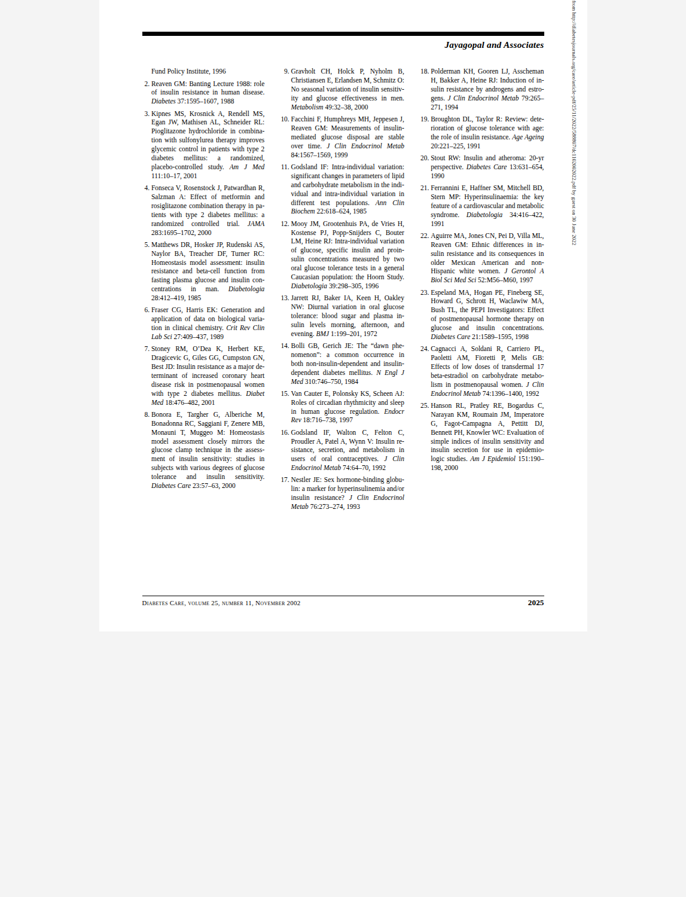Jayagopal and Associates
Fund Policy Institute, 1996
Reaven GM: Banting Lecture 1988: role of insulin resistance in human disease. Diabetes 37:1595–1607, 1988
Kipnes MS, Krosnick A, Rendell MS, Egan JW, Mathisen AL, Schneider RL: Pioglitazone hydrochloride in combination with sulfonylurea therapy improves glycemic control in patients with type 2 diabetes mellitus: a randomized, placebo-controlled study. Am J Med 111:10–17, 2001
Fonseca V, Rosenstock J, Patwardhan R, Salzman A: Effect of metformin and rosiglitazone combination therapy in patients with type 2 diabetes mellitus: a randomized controlled trial. JAMA 283:1695–1702, 2000
Matthews DR, Hosker JP, Rudenski AS, Naylor BA, Treacher DF, Turner RC: Homeostasis model assessment: insulin resistance and beta-cell function from fasting plasma glucose and insulin concentrations in man. Diabetologia 28:412–419, 1985
Fraser CG, Harris EK: Generation and application of data on biological variation in clinical chemistry. Crit Rev Clin Lab Sci 27:409–437, 1989
Stoney RM, O’Dea K, Herbert KE, Dragicevic G, Giles GG, Cumpston GN, Best JD: Insulin resistance as a major determinant of increased coronary heart disease risk in postmenopausal women with type 2 diabetes mellitus. Diabet Med 18:476–482, 2001
Bonora E, Targher G, Alberiche M, Bonadonna RC, Saggiani F, Zenere MB, Monauni T, Muggeo M: Homeostasis model assessment closely mirrors the glucose clamp technique in the assessment of insulin sensitivity: studies in subjects with various degrees of glucose tolerance and insulin sensitivity. Diabetes Care 23:57–63, 2000
Gravholt CH, Holck P, Nyholm B, Christiansen E, Erlandsen M, Schmitz O: No seasonal variation of insulin sensitivity and glucose effectiveness in men. Metabolism 49:32–38, 2000
Facchini F, Humphreys MH, Jeppesen J, Reaven GM: Measurements of insulin-mediated glucose disposal are stable over time. J Clin Endocrinol Metab 84:1567–1569, 1999
Godsland IF: Intra-individual variation: significant changes in parameters of lipid and carbohydrate metabolism in the individual and intra-individual variation in different test populations. Ann Clin Biochem 22:618–624, 1985
Mooy JM, Grootenhuis PA, de Vries H, Kostense PJ, Popp-Snijders C, Bouter LM, Heine RJ: Intra-individual variation of glucose, specific insulin and proinsulin concentrations measured by two oral glucose tolerance tests in a general Caucasian population: the Hoorn Study. Diabetologia 39:298–305, 1996
Jarrett RJ, Baker IA, Keen H, Oakley NW: Diurnal variation in oral glucose tolerance: blood sugar and plasma insulin levels morning, afternoon, and evening. BMJ 1:199–201, 1972
Bolli GB, Gerich JE: The “dawn phenomenon”: a common occurrence in both non-insulin-dependent and insulin-dependent diabetes mellitus. N Engl J Med 310:746–750, 1984
Van Cauter E, Polonsky KS, Scheen AJ: Roles of circadian rhythmicity and sleep in human glucose regulation. Endocr Rev 18:716–738, 1997
Godsland IF, Walton C, Felton C, Proudler A, Patel A, Wynn V: Insulin resistance, secretion, and metabolism in users of oral contraceptives. J Clin Endocrinol Metab 74:64–70, 1992
Nestler JE: Sex hormone-binding globulin: a marker for hyperinsulinemia and/or insulin resistance? J Clin Endocrinol Metab 76:273–274, 1993
Polderman KH, Gooren LJ, Asscheman H, Bakker A, Heine RJ: Induction of insulin resistance by androgens and estrogens. J Clin Endocrinol Metab 79:265–271, 1994
Broughton DL, Taylor R: Review: deterioration of glucose tolerance with age: the role of insulin resistance. Age Ageing 20:221–225, 1991
Stout RW: Insulin and atheroma: 20-yr perspective. Diabetes Care 13:631–654, 1990
Ferrannini E, Haffner SM, Mitchell BD, Stern MP: Hyperinsulinaemia: the key feature of a cardiovascular and metabolic syndrome. Diabetologia 34:416–422, 1991
Aguirre MA, Jones CN, Pei D, Villa ML, Reaven GM: Ethnic differences in insulin resistance and its consequences in older Mexican American and non-Hispanic white women. J Gerontol A Biol Sci Med Sci 52:M56–M60, 1997
Espeland MA, Hogan PE, Fineberg SE, Howard G, Schrott H, Waclawiw MA, Bush TL, the PEPI Investigators: Effect of postmenopausal hormone therapy on glucose and insulin concentrations. Diabetes Care 21:1589–1595, 1998
Cagnacci A, Soldani R, Carriero PL, Paoletti AM, Fioretti P, Melis GB: Effects of low doses of transdermal 17 beta-estradiol on carbohydrate metabolism in postmenopausal women. J Clin Endocrinol Metab 74:1396–1400, 1992
Hanson RL, Pratley RE, Bogardus C, Narayan KM, Roumain JM, Imperatore G, Fagot-Campagna A, Pettitt DJ, Bennett PH, Knowler WC: Evaluation of simple indices of insulin sensitivity and insulin secretion for use in epidemiologic studies. Am J Epidemiol 151:190–198, 2000
Downloaded from http://diabetesjournals.org/care/article-pdf/25/11/2022/588807/dc1102002022.pdf by guest on 30 June 2022
Diabetes Care, volume 25, number 11, November 2002
2025